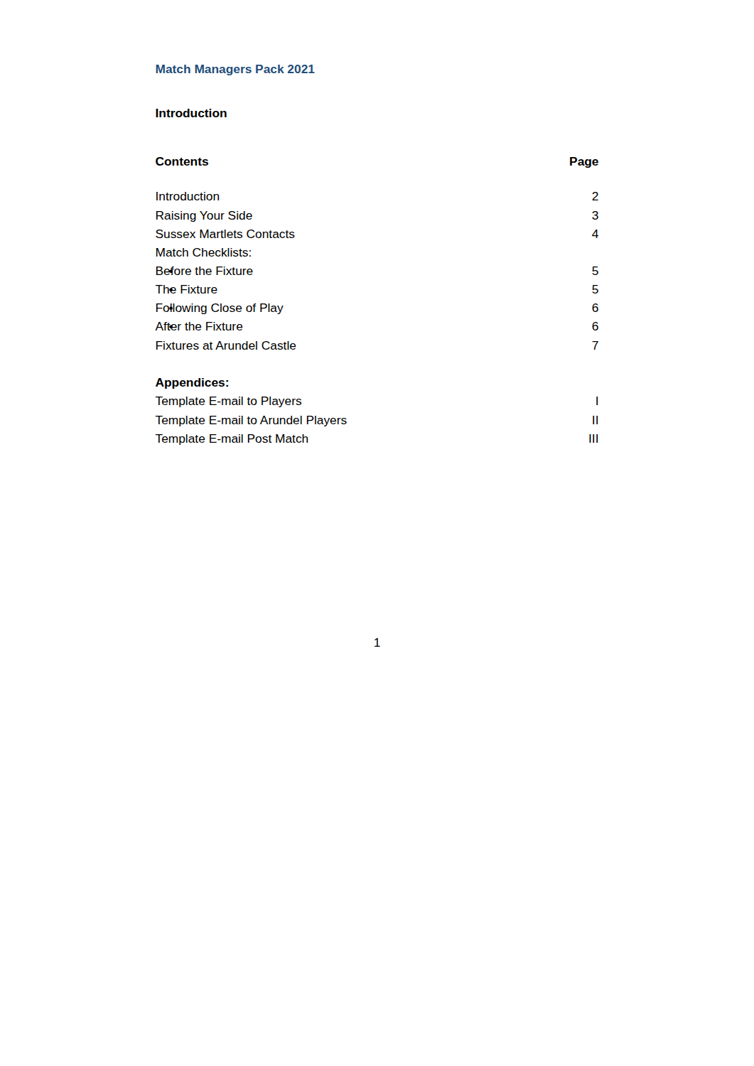Match Managers Pack 2021
Introduction
| Contents | Page |
| --- | --- |
| Introduction | 2 |
| Raising Your Side | 3 |
| Sussex Martlets Contacts | 4 |
| Match Checklists: | |
| Before the Fixture | 5 |
| The Fixture | 5 |
| Following Close of Play | 6 |
| After the Fixture | 6 |
| Fixtures at Arundel Castle | 7 |
| Appendices: | |
| Template E-mail to Players | I |
| Template E-mail to Arundel Players | II |
| Template E-mail Post Match | III |
1